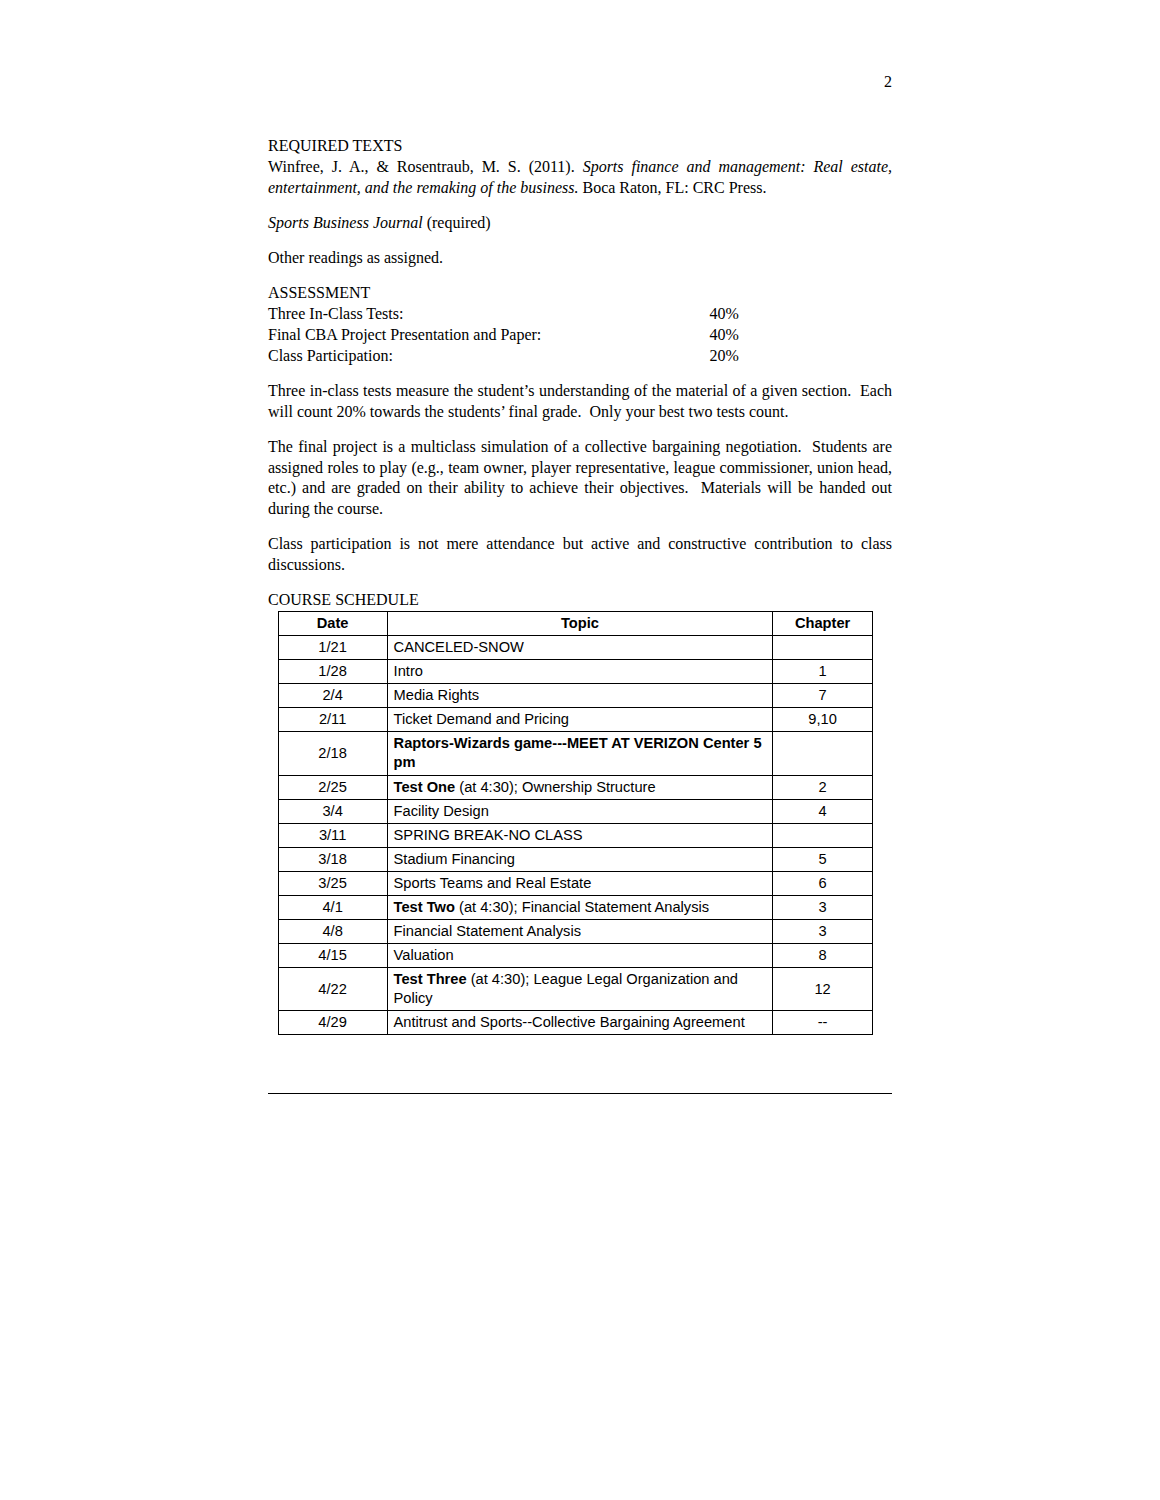2
REQUIRED TEXTS
Winfree, J. A., & Rosentraub, M. S. (2011). Sports finance and management: Real estate, entertainment, and the remaking of the business. Boca Raton, FL: CRC Press.
Sports Business Journal (required)
Other readings as assigned.
ASSESSMENT
Three In-Class Tests: 40%
Final CBA Project Presentation and Paper: 40%
Class Participation: 20%
Three in-class tests measure the student’s understanding of the material of a given section. Each will count 20% towards the students’ final grade. Only your best two tests count.
The final project is a multiclass simulation of a collective bargaining negotiation. Students are assigned roles to play (e.g., team owner, player representative, league commissioner, union head, etc.) and are graded on their ability to achieve their objectives. Materials will be handed out during the course.
Class participation is not mere attendance but active and constructive contribution to class discussions.
COURSE SCHEDULE
| Date | Topic | Chapter |
| --- | --- | --- |
| 1/21 | CANCELED-SNOW | |
| 1/28 | Intro | 1 |
| 2/4 | Media Rights | 7 |
| 2/11 | Ticket Demand and Pricing | 9,10 |
| 2/18 | Raptors-Wizards game---MEET AT VERIZON Center 5 pm | |
| 2/25 | Test One (at 4:30); Ownership Structure | 2 |
| 3/4 | Facility Design | 4 |
| 3/11 | SPRING BREAK-NO CLASS | |
| 3/18 | Stadium Financing | 5 |
| 3/25 | Sports Teams and Real Estate | 6 |
| 4/1 | Test Two (at 4:30); Financial Statement Analysis | 3 |
| 4/8 | Financial Statement Analysis | 3 |
| 4/15 | Valuation | 8 |
| 4/22 | Test Three (at 4:30); League Legal Organization and Policy | 12 |
| 4/29 | Antitrust and Sports--Collective Bargaining Agreement | -- |